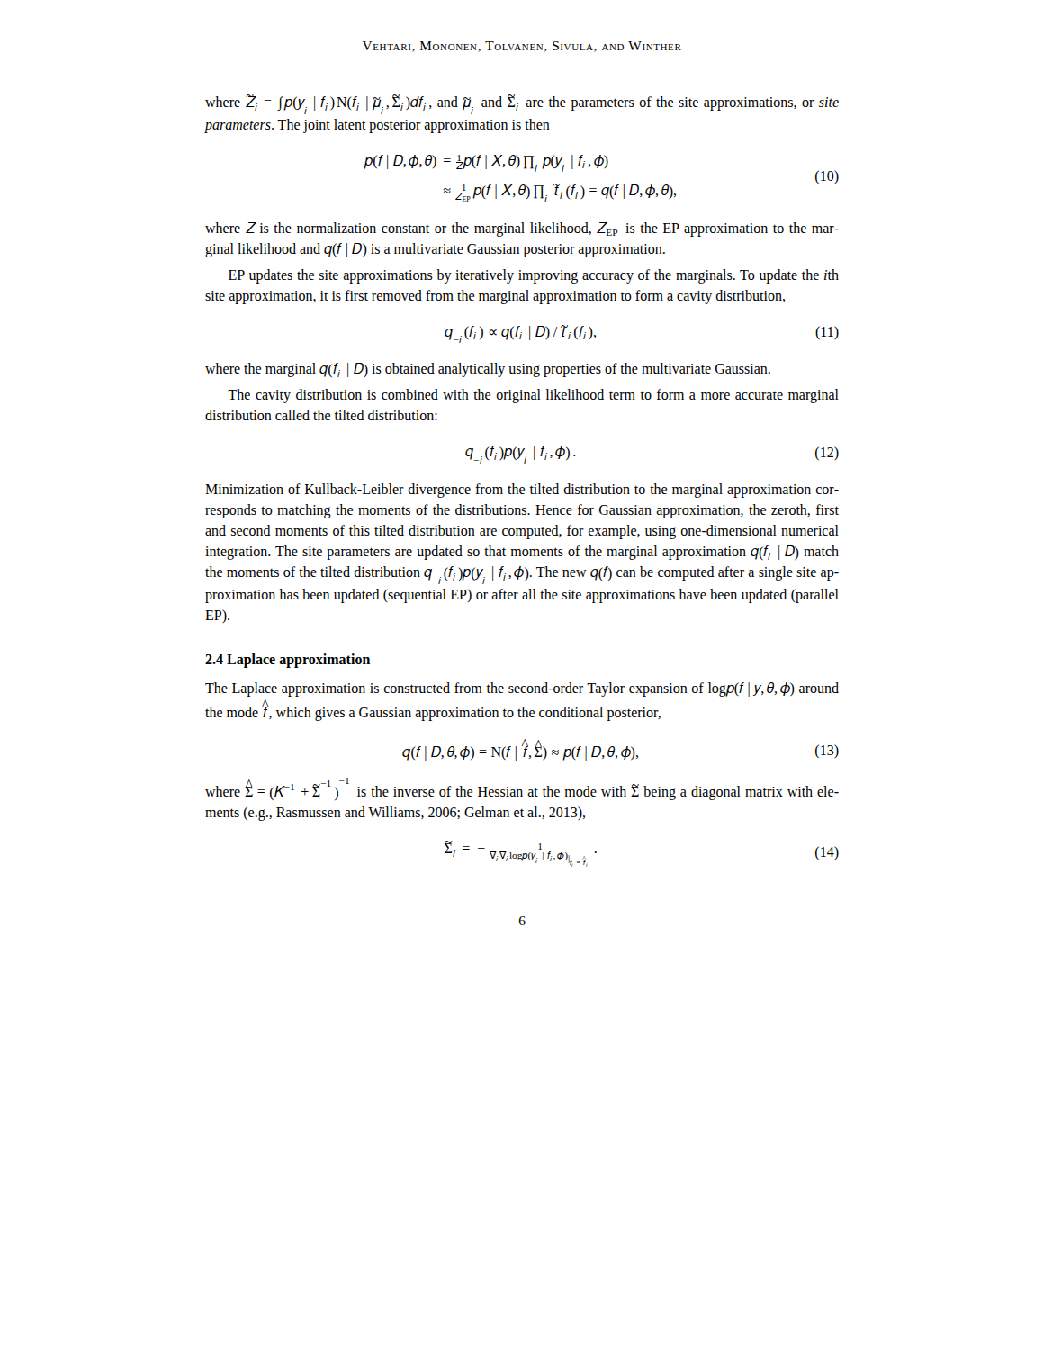Vehtari, Mononen, Tolvanen, Sivula, and Winther
where Z~i=∫p(yi|fi)N(fi|μ~i,Σ~i)dfi, and μ~i and Σ~i are the parameters of the site approximations, or site parameters. The joint latent posterior approximation is then
p(f|D,ϕ,θ) =1Zp(f|X,θ)∏ip(yi|fi,ϕ) ≈1ZEPp(f|X,θ)∏it~i(fi)=q(f|D,ϕ,θ), (10)
where Z is the normalization constant or the marginal likelihood, ZEP is the EP approximation to the marginal likelihood and q(f|D) is a multivariate Gaussian posterior approximation.
EP updates the site approximations by iteratively improving accuracy of the marginals. To update the ith site approximation, it is first removed from the marginal approximation to form a cavity distribution,
q−i(fi)∝q(fi|D)/t~i(fi), (11)
where the marginal q(fi|D) is obtained analytically using properties of the multivariate Gaussian.
The cavity distribution is combined with the original likelihood term to form a more accurate marginal distribution called the tilted distribution:
q−i(fi)p(yi|fi,ϕ). (12)
Minimization of Kullback-Leibler divergence from the tilted distribution to the marginal approximation corresponds to matching the moments of the distributions. Hence for Gaussian approximation, the zeroth, first and second moments of this tilted distribution are computed, for example, using one-dimensional numerical integration. The site parameters are updated so that moments of the marginal approximation q(fi|D) match the moments of the tilted distribution q−i(fi)p(yi|fi,ϕ). The new q(f) can be computed after a single site approximation has been updated (sequential EP) or after all the site approximations have been updated (parallel EP).
2.4 Laplace approximation
The Laplace approximation is constructed from the second-order Taylor expansion of log⁡p(f|y,θ,ϕ) around the mode f^, which gives a Gaussian approximation to the conditional posterior,
q(f|D,θ,ϕ)=N(f|f^,Σ^)≈p(f|D,θ,ϕ), (13)
where Σ^=(K−1+Σ~−1)−1 is the inverse of the Hessian at the mode with Σ~ being a diagonal matrix with elements (e.g., Rasmussen and Williams, 2006; Gelman et al., 2013),
Σ~i=−1∇i∇ilog⁡p(yi|fi,ϕ)|fi=f^i. (14)
6